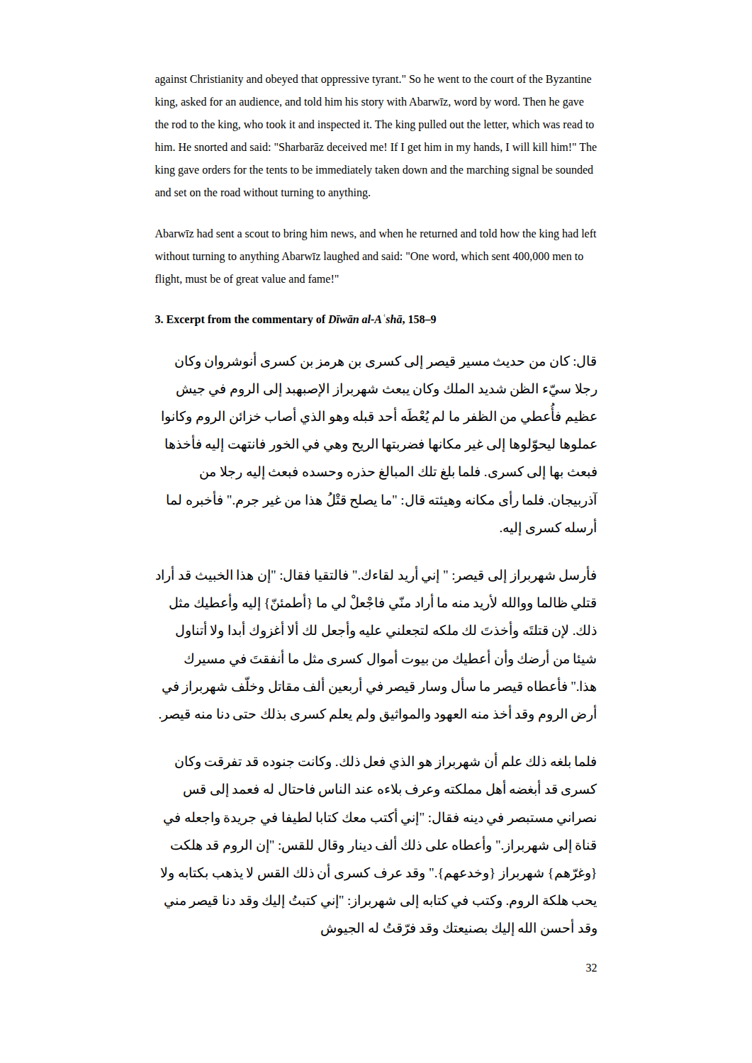against Christianity and obeyed that oppressive tyrant." So he went to the court of the Byzantine king, asked for an audience, and told him his story with Abarwīz, word by word. Then he gave the rod to the king, who took it and inspected it. The king pulled out the letter, which was read to him. He snorted and said: "Sharbarāz deceived me! If I get him in my hands, I will kill him!" The king gave orders for the tents to be immediately taken down and the marching signal be sounded and set on the road without turning to anything.
Abarwīz had sent a scout to bring him news, and when he returned and told how the king had left without turning to anything Abarwīz laughed and said: "One word, which sent 400,000 men to flight, must be of great value and fame!"
3. Excerpt from the commentary of Dīwān al-Aʿshā, 158–9
قال: كان من حديث مسير قيصر إلى كسرى بن هرمز بن كسرى أنوشروان وكان رجلا سيّء الظن شديد الملك وكان يبعث شهربراز الإصبهبد إلى الروم في جيش عظيم فأُعطي من الظفر ما لم يُعْطَه أحد قبله وهو الذي أصاب خزائن الروم وكانوا عملوها ليحوّلوها إلى غير مكانها فضربتها الريح وهي في الخور فانتهت إليه فأخذها فبعث بها إلى كسرى. فلما بلغ تلك المبالغ حذره وحسده فبعث إليه رجلا من آذربيجان. فلما رأى مكانه وهيئته قال: "ما يصلح قتْلُ هذا من غير جرم." فأخبره لما أرسله كسرى إليه.
فأرسل شهربراز إلى قيصر: " إني أريد لقاءك." فالتقيا فقال: "إن هذا الخبيث قد أراد قتلي ظالما ووالله لأريد منه ما أراد منّي فاجْعلْ لي ما {أطمئنّ} إليه وأعطيك مثل ذلك. لإن قتلتَه وأخذتَ لك ملكه لتجعلني عليه وأجعل لك ألا أغزوك أبدا ولا أتناول شيئا من أرضك وأن أعطيك من بيوت أموال كسرى مثل ما أنفقتَ في مسيرك هذا." فأعطاه قيصر ما سأل وسار قيصر في أربعين ألف مقاتل وخلّف شهربراز في أرض الروم وقد أخذ منه العهود والمواثيق ولم يعلم كسرى بذلك حتى دنا منه قيصر.
فلما بلغه ذلك علم أن شهربراز هو الذي فعل ذلك. وكانت جنوده قد تفرقت وكان كسرى قد أبغضه أهل مملكته وعرف بلاءه عند الناس فاحتال له فعمد إلى قس نصراني مستبصر في دينه فقال: "إني أكتب معك كتابا لطيفا في جريدة واجعله في قناة إلى شهربراز." وأعطاه على ذلك ألف دينار وقال للقس: "إن الروم قد هلكت {وغرّهم} شهربراز {وخدعهم}." وقد عرف كسرى أن ذلك القس لا يذهب بكتابه ولا يحب هلكة الروم. وكتب في كتابه إلى شهربراز: "إني كتبتُ إليك وقد دنا قيصر مني وقد أحسن الله إليك بصنيعتك وقد فرّقتُ له الجيوش
32